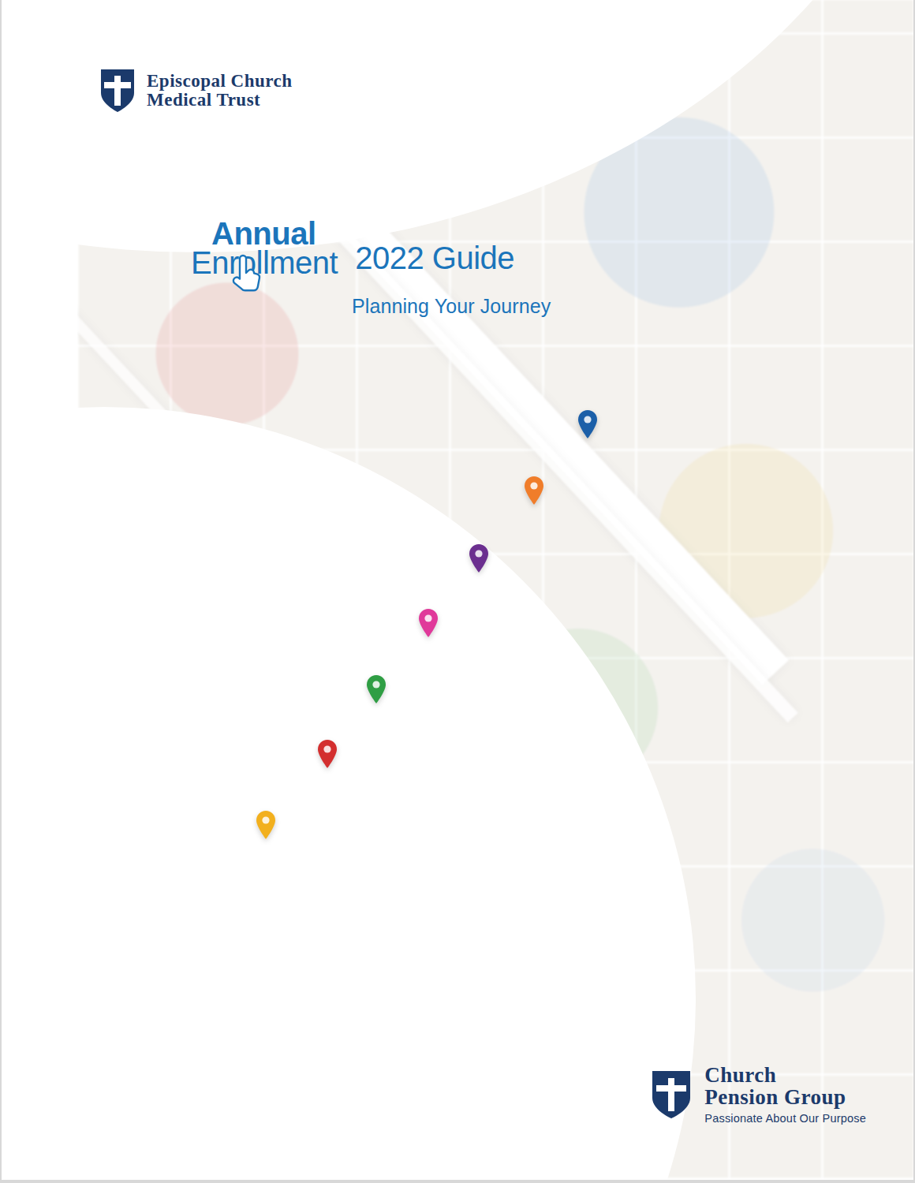Episcopal Church Medical Trust
Annual Enrollment 2022 Guide — Planning Your Journey
Annual Enrollment
2022 Guide
Planning Your Journey
Church Pension Group Passionate About Our Purpose